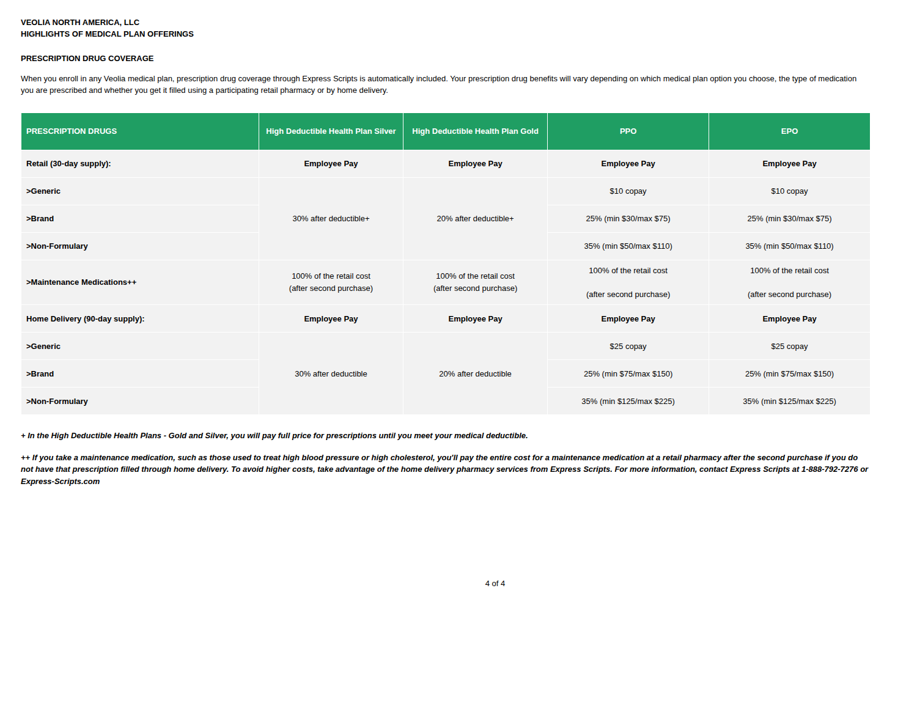VEOLIA NORTH AMERICA, LLC
HIGHLIGHTS OF MEDICAL PLAN OFFERINGS
PRESCRIPTION DRUG COVERAGE
When you enroll in any Veolia medical plan, prescription drug coverage through Express Scripts is automatically included. Your prescription drug benefits will vary depending on which medical plan option you choose, the type of medication you are prescribed and whether you get it filled using a participating retail pharmacy or by home delivery.
| PRESCRIPTION DRUGS | High Deductible Health Plan Silver | High Deductible Health Plan Gold | PPO | EPO |
| --- | --- | --- | --- | --- |
| Retail (30-day supply): | Employee Pay | Employee Pay | Employee Pay | Employee Pay |
| >Generic | 30% after deductible+ | 20% after deductible+ | $10 copay | $10 copay |
| >Brand | 25% (min $30/max $75) | 25% (min $30/max $75) |
| >Non-Formulary | 35% (min $50/max $110) | 35% (min $50/max $110) |
| >Maintenance Medications++ | 100% of the retail cost (after second purchase) | 100% of the retail cost (after second purchase) | 100% of the retail cost (after second purchase) | 100% of the retail cost (after second purchase) |
| Home Delivery (90-day supply): | Employee Pay | Employee Pay | Employee Pay | Employee Pay |
| >Generic | 30% after deductible | 20% after deductible | $25 copay | $25 copay |
| >Brand | 25% (min $75/max $150) | 25% (min $75/max $150) |
| >Non-Formulary | 35% (min $125/max $225) | 35% (min $125/max $225) |
+ In the High Deductible Health Plans - Gold and Silver, you will pay full price for prescriptions until you meet your medical deductible.
++ If you take a maintenance medication, such as those used to treat high blood pressure or high cholesterol, you'll pay the entire cost for a maintenance medication at a retail pharmacy after the second purchase if you do not have that prescription filled through home delivery. To avoid higher costs, take advantage of the home delivery pharmacy services from Express Scripts. For more information, contact Express Scripts at 1-888-792-7276 or Express-Scripts.com
4 of 4